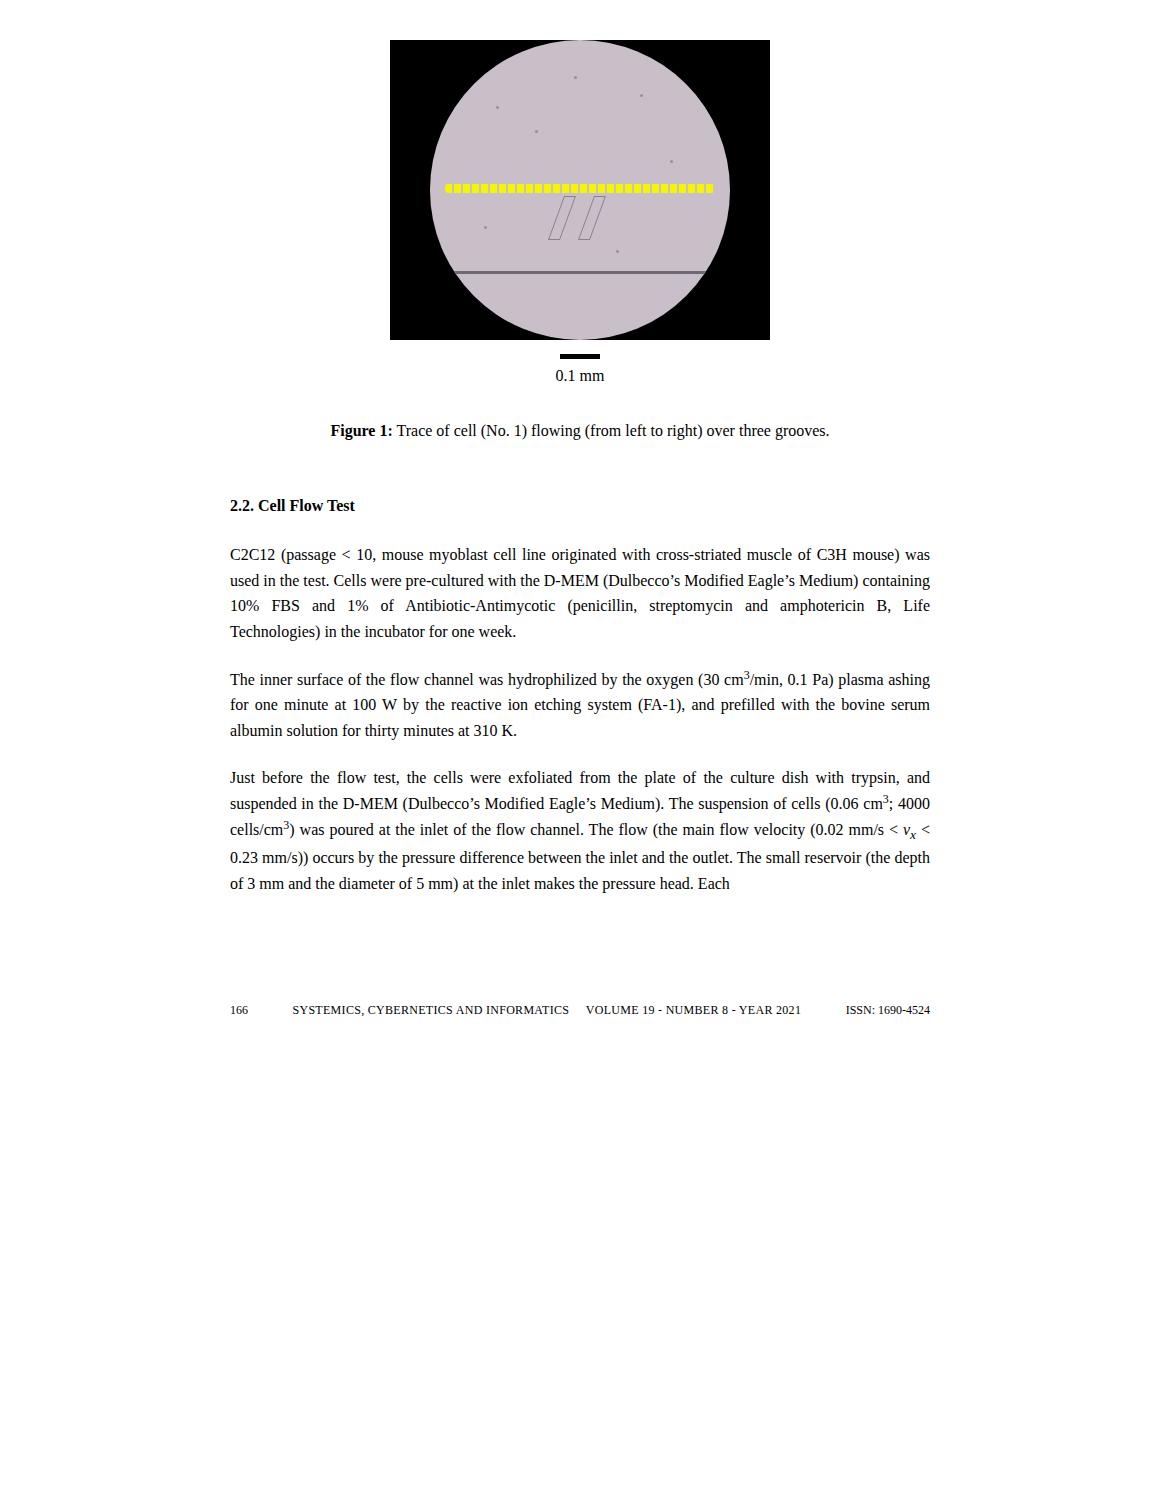0.1 mm
Figure 1: Trace of cell (No. 1) flowing (from left to right) over three grooves.
2.2. Cell Flow Test
C2C12 (passage < 10, mouse myoblast cell line originated with cross-striated muscle of C3H mouse) was used in the test. Cells were pre-cultured with the D-MEM (Dulbecco’s Modified Eagle’s Medium) containing 10% FBS and 1% of Antibiotic-Antimycotic (penicillin, streptomycin and amphotericin B, Life Technologies) in the incubator for one week.
The inner surface of the flow channel was hydrophilized by the oxygen (30 cm3/min, 0.1 Pa) plasma ashing for one minute at 100 W by the reactive ion etching system (FA-1), and prefilled with the bovine serum albumin solution for thirty minutes at 310 K.
Just before the flow test, the cells were exfoliated from the plate of the culture dish with trypsin, and suspended in the D-MEM (Dulbecco’s Modified Eagle’s Medium). The suspension of cells (0.06 cm3; 4000 cells/cm3) was poured at the inlet of the flow channel. The flow (the main flow velocity (0.02 mm/s < vx < 0.23 mm/s)) occurs by the pressure difference between the inlet and the outlet. The small reservoir (the depth of 3 mm and the diameter of 5 mm) at the inlet makes the pressure head. Each
166 SYSTEMICS, CYBERNETICS AND INFORMATICS VOLUME 19 - NUMBER 8 - YEAR 2021 ISSN: 1690-4524